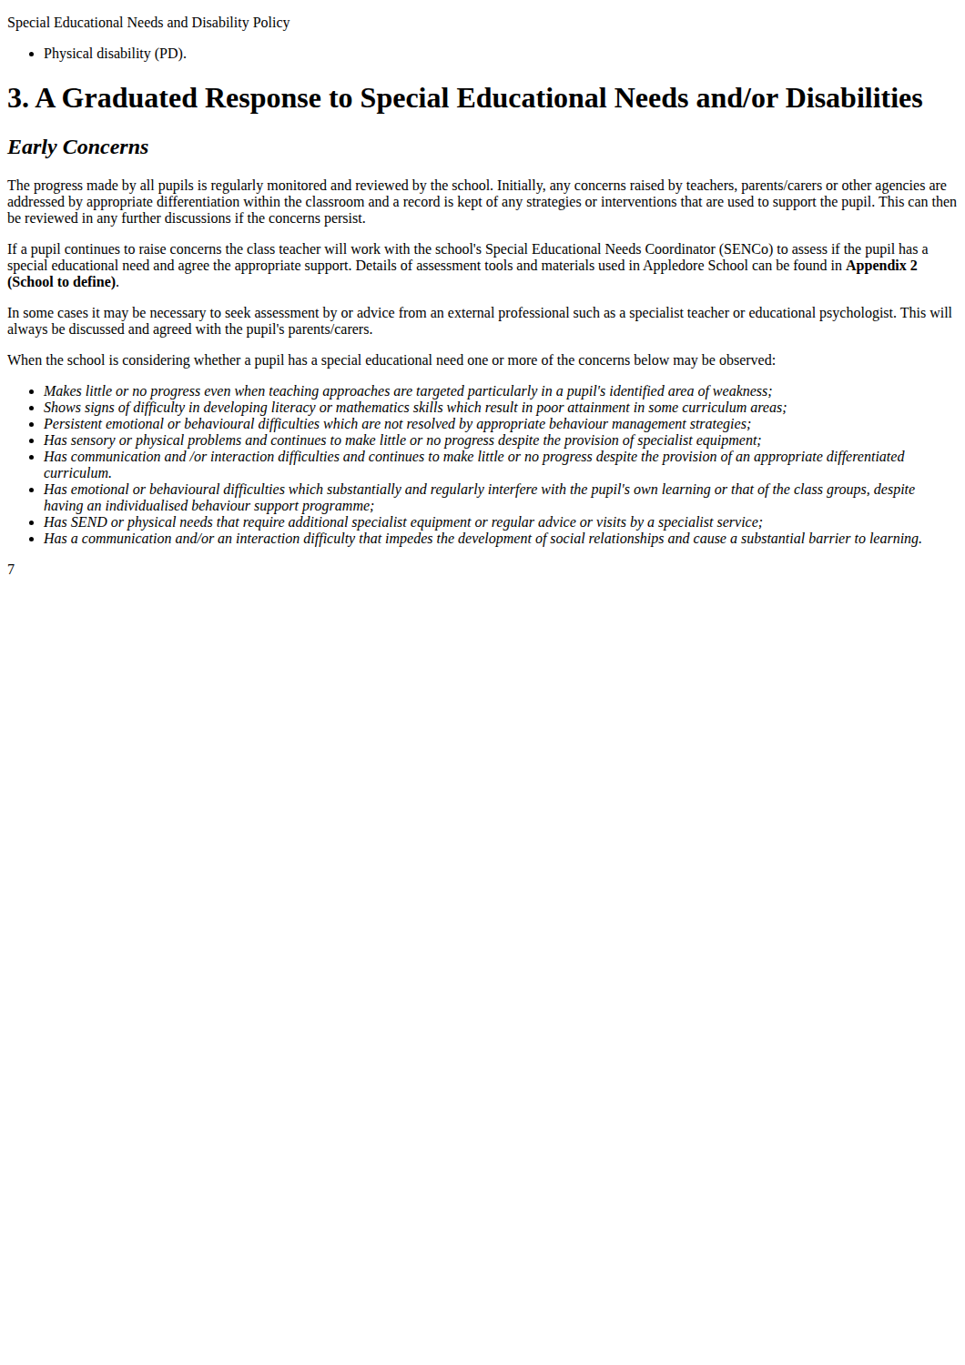Special Educational Needs and Disability Policy
Physical disability (PD).
3. A Graduated Response to Special Educational Needs and/or Disabilities
Early Concerns
The progress made by all pupils is regularly monitored and reviewed by the school. Initially, any concerns raised by teachers, parents/carers or other agencies are addressed by appropriate differentiation within the classroom and a record is kept of any strategies or interventions that are used to support the pupil. This can then be reviewed in any further discussions if the concerns persist.
If a pupil continues to raise concerns the class teacher will work with the school's Special Educational Needs Coordinator (SENCo) to assess if the pupil has a special educational need and agree the appropriate support. Details of assessment tools and materials used in Appledore School can be found in Appendix 2 (School to define).
In some cases it may be necessary to seek assessment by or advice from an external professional such as a specialist teacher or educational psychologist. This will always be discussed and agreed with the pupil's parents/carers.
When the school is considering whether a pupil has a special educational need one or more of the concerns below may be observed:
Makes little or no progress even when teaching approaches are targeted particularly in a pupil's identified area of weakness;
Shows signs of difficulty in developing literacy or mathematics skills which result in poor attainment in some curriculum areas;
Persistent emotional or behavioural difficulties which are not resolved by appropriate behaviour management strategies;
Has sensory or physical problems and continues to make little or no progress despite the provision of specialist equipment;
Has communication and /or interaction difficulties and continues to make little or no progress despite the provision of an appropriate differentiated curriculum.
Has emotional or behavioural difficulties which substantially and regularly interfere with the pupil's own learning or that of the class groups, despite having an individualised behaviour support programme;
Has SEND or physical needs that require additional specialist equipment or regular advice or visits by a specialist service;
Has a communication and/or an interaction difficulty that impedes the development of social relationships and cause a substantial barrier to learning.
7